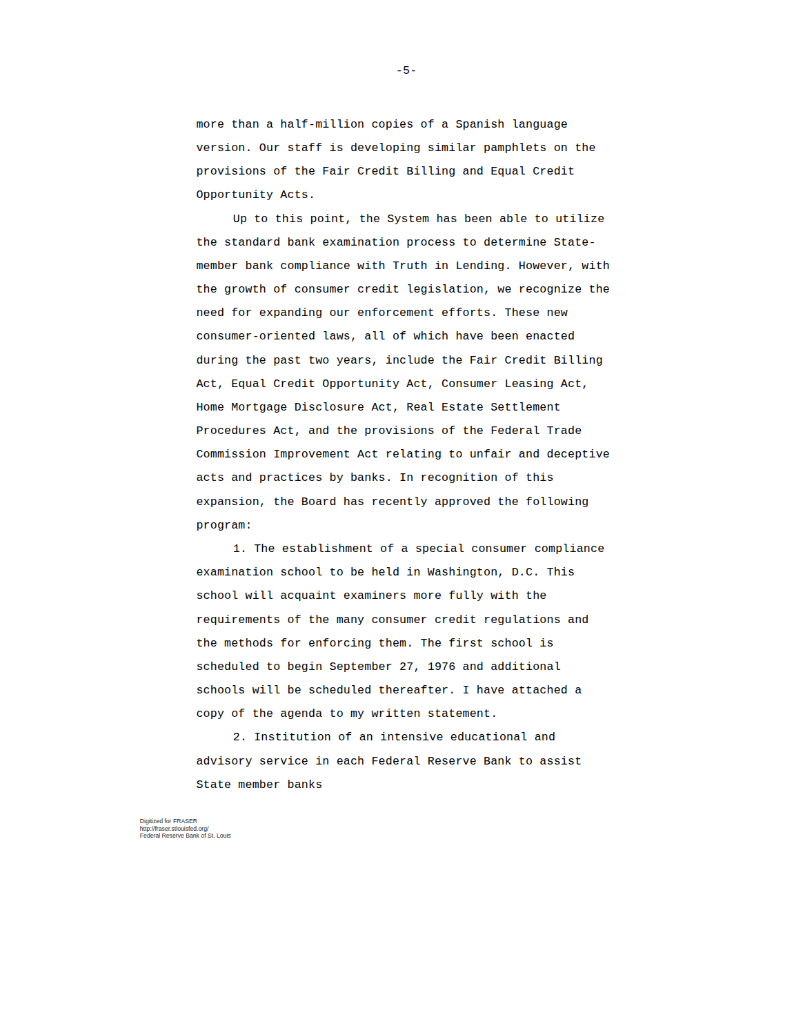-5-
more than a half-million copies of a Spanish language version. Our staff is developing similar pamphlets on the provisions of the Fair Credit Billing and Equal Credit Opportunity Acts.
Up to this point, the System has been able to utilize the standard bank examination process to determine State-member bank compliance with Truth in Lending. However, with the growth of consumer credit legislation, we recognize the need for expanding our enforcement efforts. These new consumer-oriented laws, all of which have been enacted during the past two years, include the Fair Credit Billing Act, Equal Credit Opportunity Act, Consumer Leasing Act, Home Mortgage Disclosure Act, Real Estate Settlement Procedures Act, and the provisions of the Federal Trade Commission Improvement Act relating to unfair and deceptive acts and practices by banks. In recognition of this expansion, the Board has recently approved the following program:
1. The establishment of a special consumer compliance examination school to be held in Washington, D.C. This school will acquaint examiners more fully with the requirements of the many consumer credit regulations and the methods for enforcing them. The first school is scheduled to begin September 27, 1976 and additional schools will be scheduled thereafter. I have attached a copy of the agenda to my written statement.
2. Institution of an intensive educational and advisory service in each Federal Reserve Bank to assist State member banks
Digitized for FRASER
http://fraser.stlouisfed.org/
Federal Reserve Bank of St. Louis